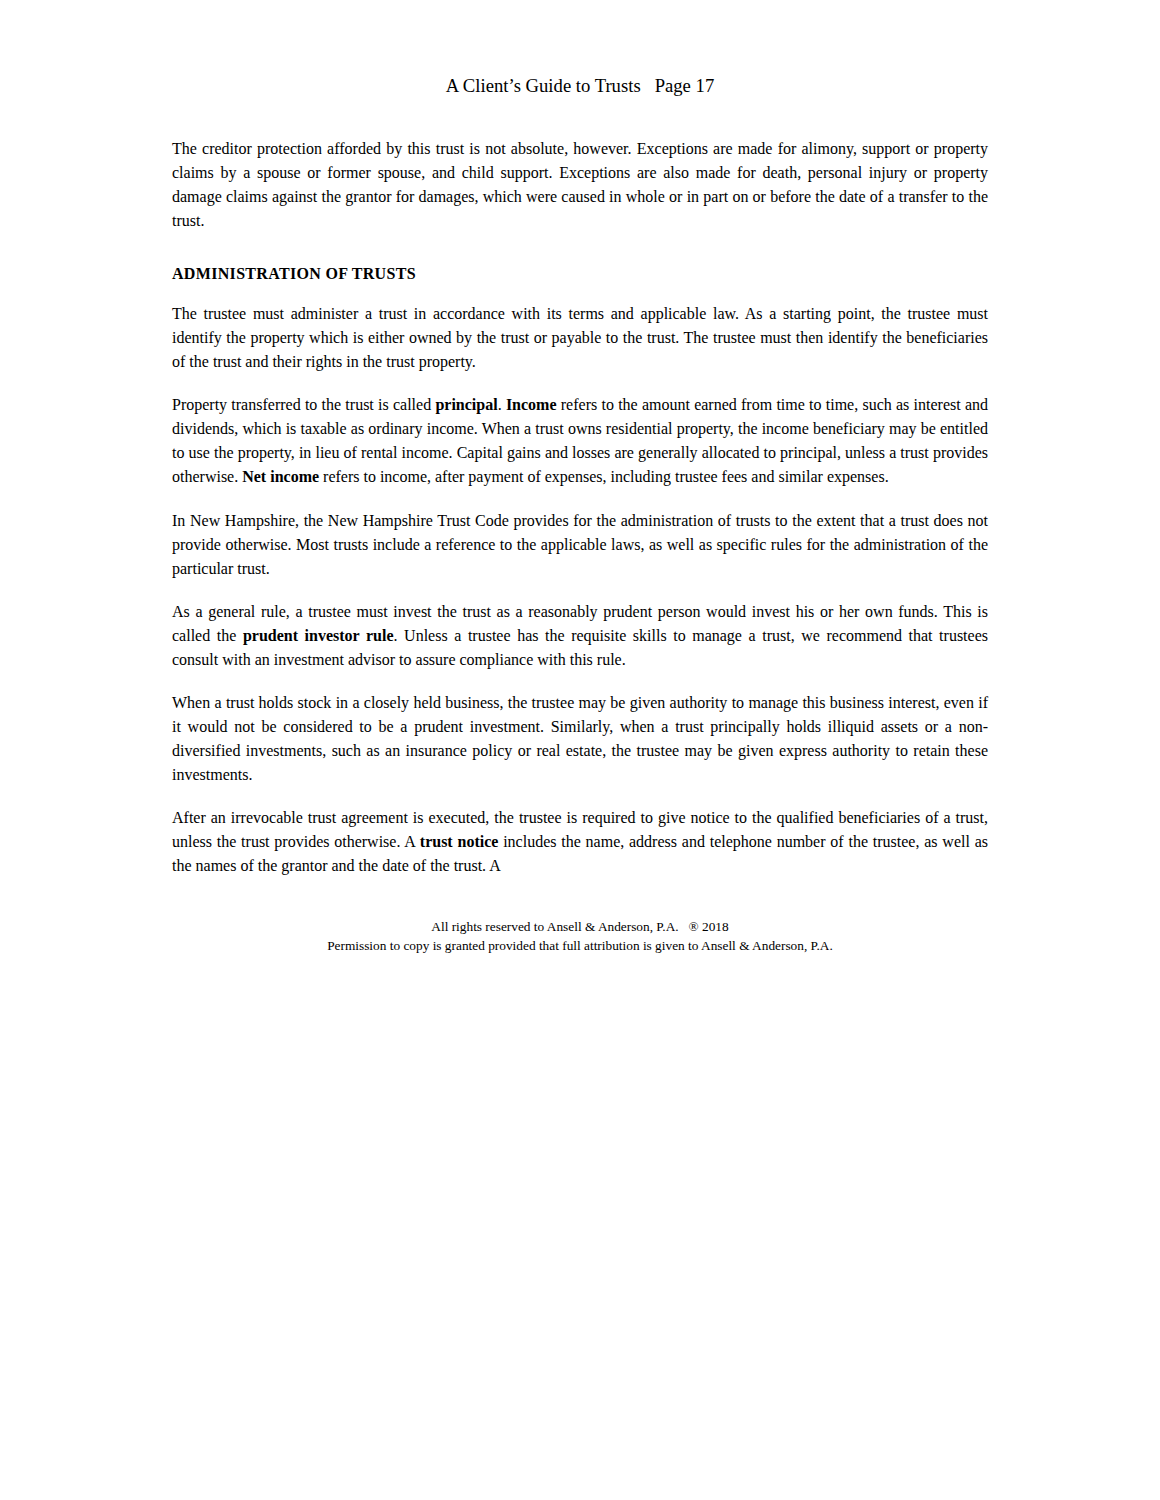A Client’s Guide to Trusts Page 17
The creditor protection afforded by this trust is not absolute, however. Exceptions are made for alimony, support or property claims by a spouse or former spouse, and child support. Exceptions are also made for death, personal injury or property damage claims against the grantor for damages, which were caused in whole or in part on or before the date of a transfer to the trust.
ADMINISTRATION OF TRUSTS
The trustee must administer a trust in accordance with its terms and applicable law. As a starting point, the trustee must identify the property which is either owned by the trust or payable to the trust. The trustee must then identify the beneficiaries of the trust and their rights in the trust property.
Property transferred to the trust is called principal. Income refers to the amount earned from time to time, such as interest and dividends, which is taxable as ordinary income. When a trust owns residential property, the income beneficiary may be entitled to use the property, in lieu of rental income. Capital gains and losses are generally allocated to principal, unless a trust provides otherwise. Net income refers to income, after payment of expenses, including trustee fees and similar expenses.
In New Hampshire, the New Hampshire Trust Code provides for the administration of trusts to the extent that a trust does not provide otherwise. Most trusts include a reference to the applicable laws, as well as specific rules for the administration of the particular trust.
As a general rule, a trustee must invest the trust as a reasonably prudent person would invest his or her own funds. This is called the prudent investor rule. Unless a trustee has the requisite skills to manage a trust, we recommend that trustees consult with an investment advisor to assure compliance with this rule.
When a trust holds stock in a closely held business, the trustee may be given authority to manage this business interest, even if it would not be considered to be a prudent investment. Similarly, when a trust principally holds illiquid assets or a non-diversified investments, such as an insurance policy or real estate, the trustee may be given express authority to retain these investments.
After an irrevocable trust agreement is executed, the trustee is required to give notice to the qualified beneficiaries of a trust, unless the trust provides otherwise. A trust notice includes the name, address and telephone number of the trustee, as well as the names of the grantor and the date of the trust. A
All rights reserved to Ansell & Anderson, P.A. ® 2018
Permission to copy is granted provided that full attribution is given to Ansell & Anderson, P.A.